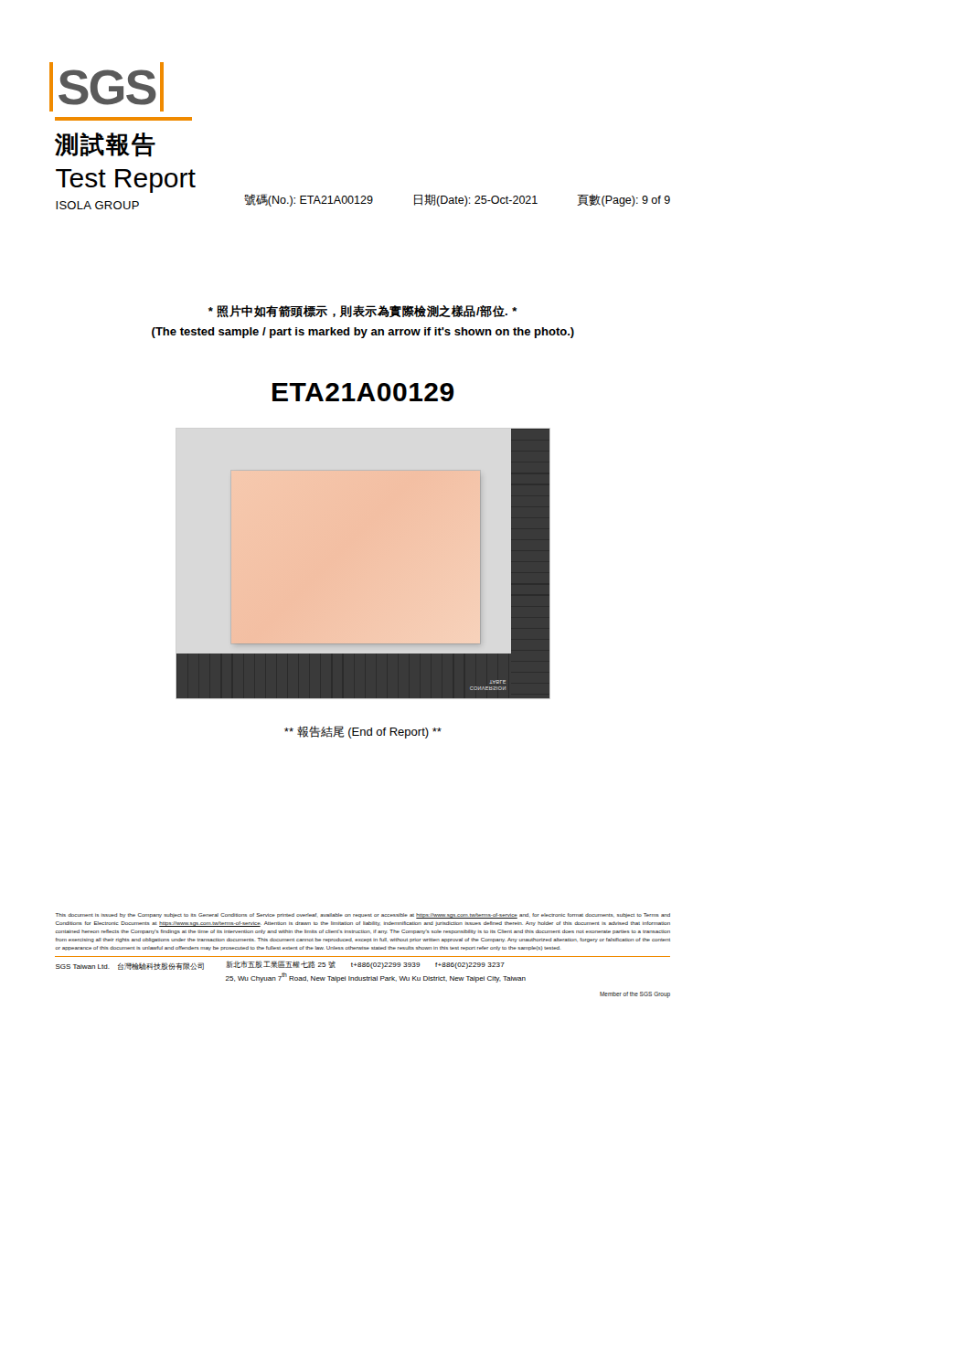SGS
測試報告
Test Report
ISOLA GROUP
號碼(No.): ETA21A00129 日期(Date): 25-Oct-2021 頁數(Page): 9 of 9
* 照片中如有箭頭標示，則表示為實際檢測之樣品/部位. *
(The tested sample / part is marked by an arrow if it's shown on the photo.)
ETA21A00129
CONVERSION
TABLE
** 報告結尾 (End of Report) **
This document is issued by the Company subject to its General Conditions of Service printed overleaf, available on request or accessible at https://www.sgs.com.tw/terms-of-service and, for electronic format documents, subject to Terms and Conditions for Electronic Documents at https://www.sgs.com.tw/terms-of-service. Attention is drawn to the limitation of liability, indemnification and jurisdiction issues defined therein. Any holder of this document is advised that information contained hereon reflects the Company's findings at the time of its intervention only and within the limits of client's instruction, if any. The Company's sole responsibility is to its Client and this document does not exonerate parties to a transaction from exercising all their rights and obligations under the transaction documents. This document cannot be reproduced, except in full, without prior written approval of the Company. Any unauthorized alteration, forgery or falsification of the content or appearance of this document is unlawful and offenders may be prosecuted to the fullest extent of the law. Unless otherwise stated the results shown in this test report refer only to the sample(s) tested.
SGS Taiwan Ltd.　台灣檢驗科技股份有限公司
新北市五股工業區五權七路 25 號　　t+886(02)2299 3939　　f+886(02)2299 3237
25, Wu Chyuan 7th Road, New Taipei Industrial Park, Wu Ku District, New Taipei City, Taiwan
Member of the SGS Group